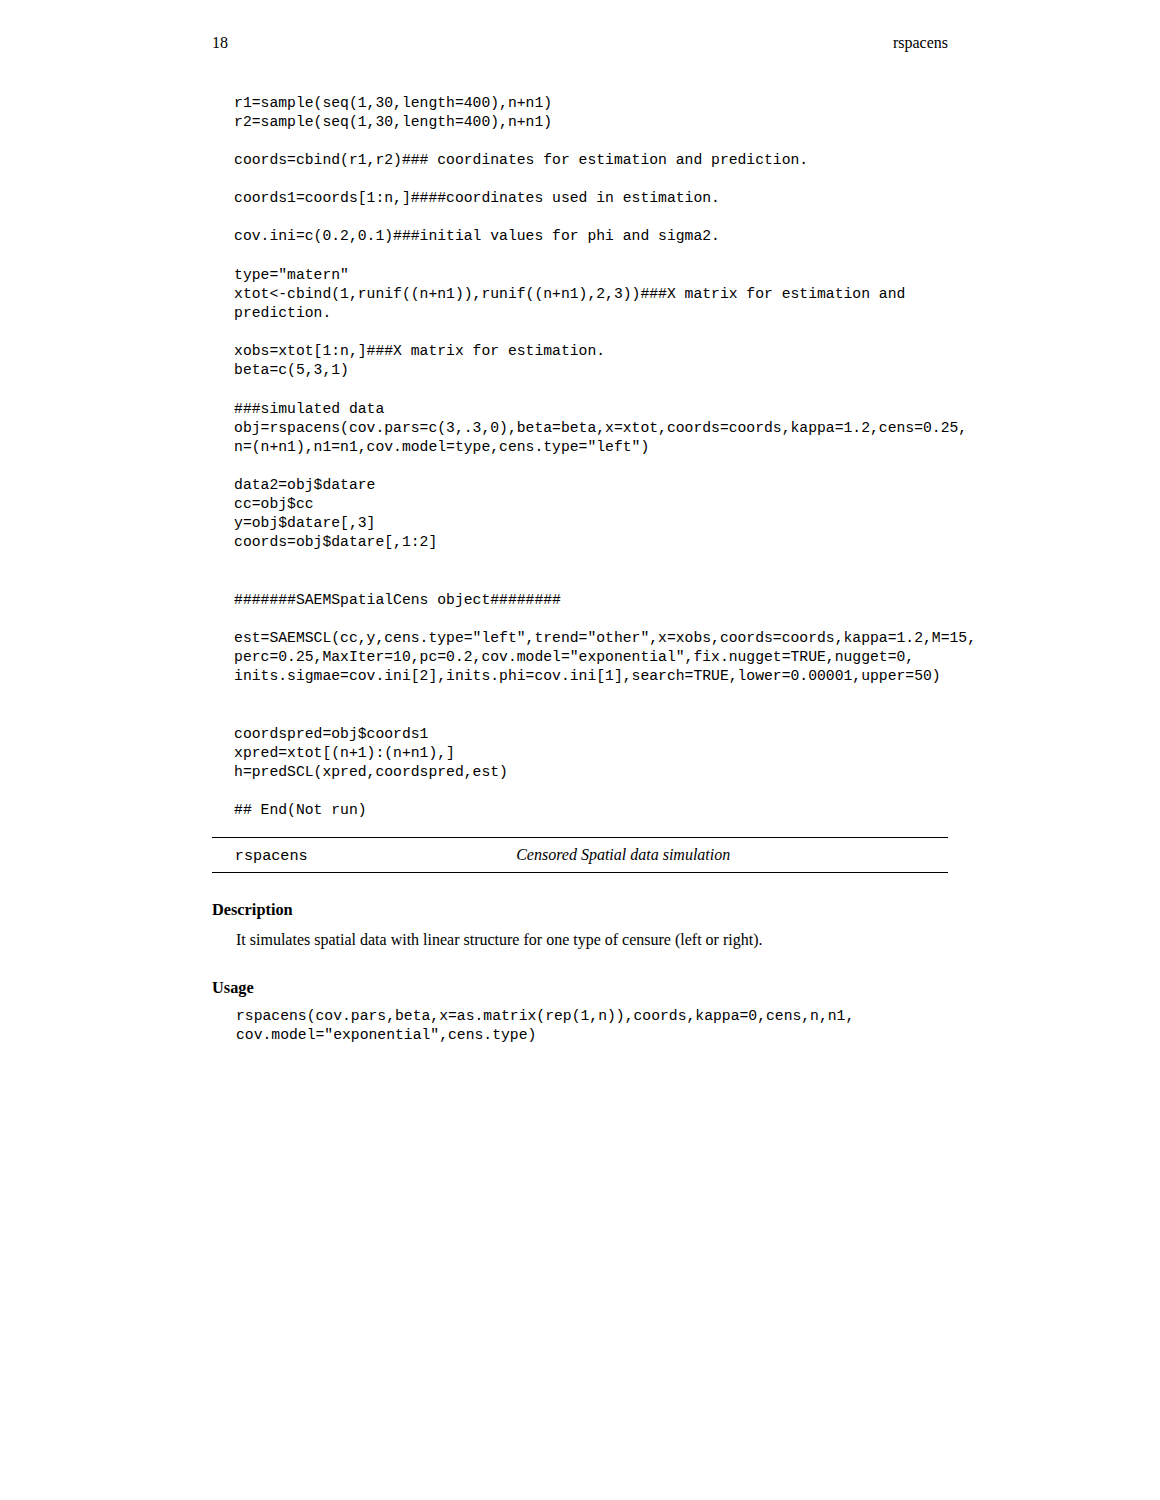18 rspacens
r1=sample(seq(1,30,length=400),n+n1)
r2=sample(seq(1,30,length=400),n+n1)

coords=cbind(r1,r2)### coordinates for estimation and prediction.

coords1=coords[1:n,]####coordinates used in estimation.

cov.ini=c(0.2,0.1)###initial values for phi and sigma2.

type="matern"
xtot<-cbind(1,runif((n+n1)),runif((n+n1),2,3))###X matrix for estimation and prediction.

xobs=xtot[1:n,]###X matrix for estimation.
beta=c(5,3,1)

###simulated data
obj=rspacens(cov.pars=c(3,.3,0),beta=beta,x=xtot,coords=coords,kappa=1.2,cens=0.25,
n=(n+n1),n1=n1,cov.model=type,cens.type="left")

data2=obj$datare
cc=obj$cc
y=obj$datare[,3]
coords=obj$datare[,1:2]


#######SAEMSpatialCens object########

est=SAEMSCL(cc,y,cens.type="left",trend="other",x=xobs,coords=coords,kappa=1.2,M=15,
perc=0.25,MaxIter=10,pc=0.2,cov.model="exponential",fix.nugget=TRUE,nugget=0,
inits.sigmae=cov.ini[2],inits.phi=cov.ini[1],search=TRUE,lower=0.00001,upper=50)


coordspred=obj$coords1
xpred=xtot[(n+1):(n+n1),]
h=predSCL(xpred,coordspred,est)

## End(Not run)
rspacens Censored Spatial data simulation
Description
It simulates spatial data with linear structure for one type of censure (left or right).
Usage
rspacens(cov.pars,beta,x=as.matrix(rep(1,n)),coords,kappa=0,cens,n,n1,
cov.model="exponential",cens.type)